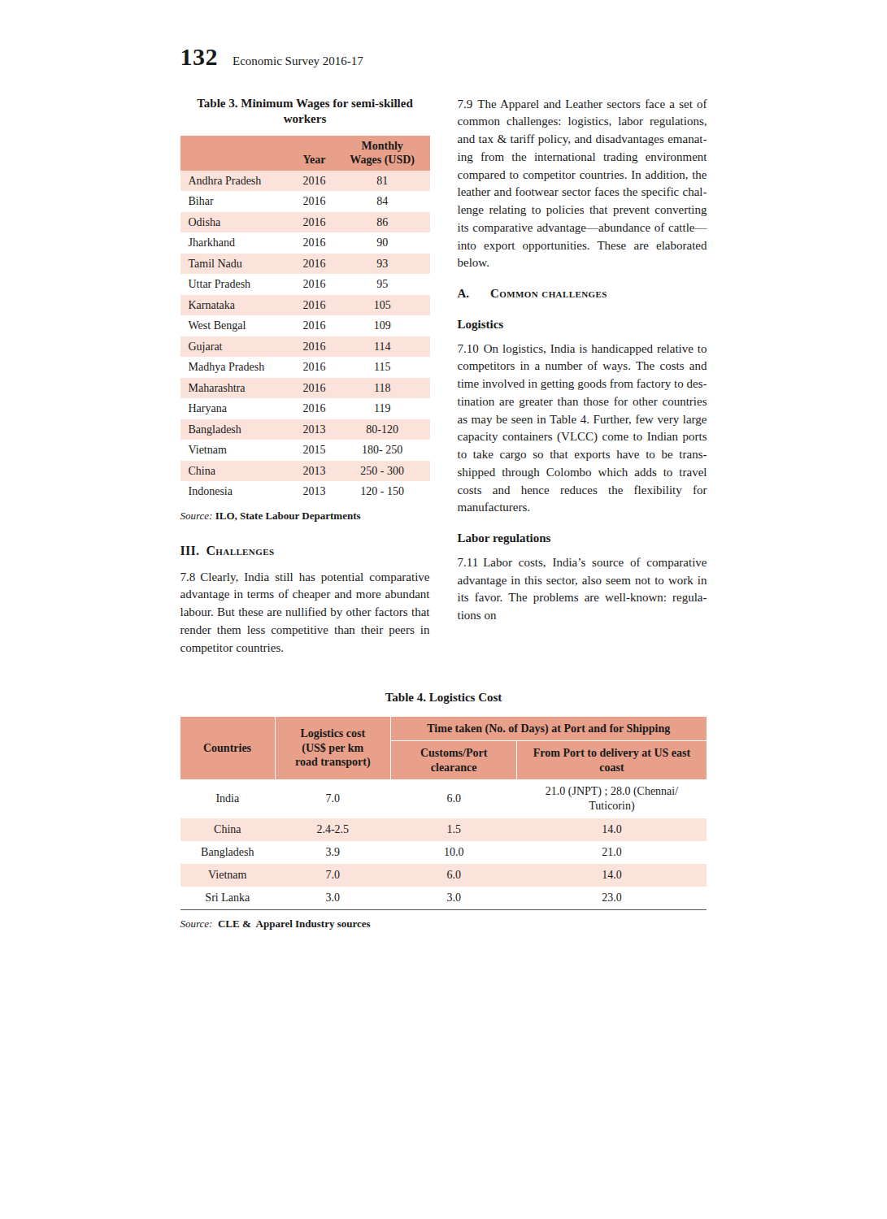132 Economic Survey 2016-17
Table 3. Minimum Wages for semi-skilled workers
| | Year | Monthly Wages (USD) |
| --- | --- | --- |
| Andhra Pradesh | 2016 | 81 |
| Bihar | 2016 | 84 |
| Odisha | 2016 | 86 |
| Jharkhand | 2016 | 90 |
| Tamil Nadu | 2016 | 93 |
| Uttar Pradesh | 2016 | 95 |
| Karnataka | 2016 | 105 |
| West Bengal | 2016 | 109 |
| Gujarat | 2016 | 114 |
| Madhya Pradesh | 2016 | 115 |
| Maharashtra | 2016 | 118 |
| Haryana | 2016 | 119 |
| Bangladesh | 2013 | 80-120 |
| Vietnam | 2015 | 180- 250 |
| China | 2013 | 250 - 300 |
| Indonesia | 2013 | 120 - 150 |
Source: ILO, State Labour Departments
III. Challenges
7.8 Clearly, India still has potential comparative advantage in terms of cheaper and more abundant labour. But these are nullified by other factors that render them less competitive than their peers in competitor countries.
7.9 The Apparel and Leather sectors face a set of common challenges: logistics, labor regulations, and tax & tariff policy, and disadvantages emanating from the international trading environment compared to competitor countries. In addition, the leather and footwear sector faces the specific challenge relating to policies that prevent converting its comparative advantage—abundance of cattle—into export opportunities. These are elaborated below.
A. Common challenges
Logistics
7.10 On logistics, India is handicapped relative to competitors in a number of ways. The costs and time involved in getting goods from factory to destination are greater than those for other countries as may be seen in Table 4. Further, few very large capacity containers (VLCC) come to Indian ports to take cargo so that exports have to be trans-shipped through Colombo which adds to travel costs and hence reduces the flexibility for manufacturers.
Labor regulations
7.11 Labor costs, India’s source of comparative advantage in this sector, also seem not to work in its favor. The problems are well-known: regulations on
Table 4. Logistics Cost
| Countries | Logistics cost (US$ per km road transport) | Time taken (No. of Days) at Port and for Shipping |
| --- | --- | --- |
| Customs/Port clearance | From Port to delivery at US east coast |
| India | 7.0 | 6.0 | 21.0 (JNPT) ; 28.0 (Chennai/ Tuticorin) |
| China | 2.4-2.5 | 1.5 | 14.0 |
| Bangladesh | 3.9 | 10.0 | 21.0 |
| Vietnam | 7.0 | 6.0 | 14.0 |
| Sri Lanka | 3.0 | 3.0 | 23.0 |
Source: CLE & Apparel Industry sources